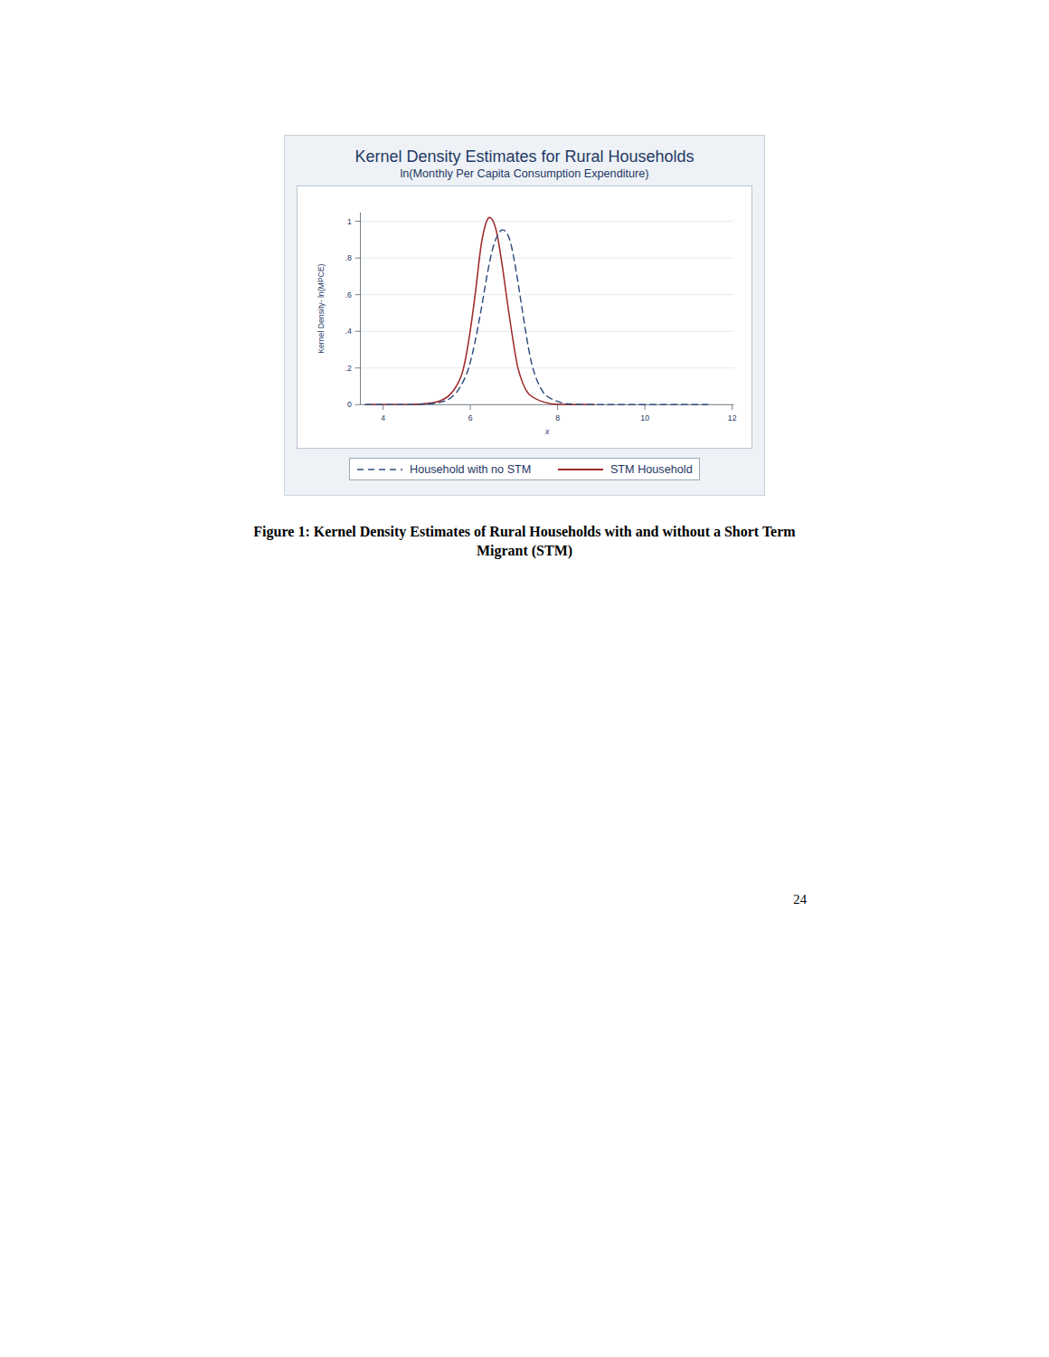Kernel Density Estimates for Rural Households
ln(Monthly Per Capita Consumption Expenditure)
1 .8 .6 .4 .2 0 Kernel Density- ln(MPCE) 4 6 8 10 12 x
Household with no STM STM Household
Figure 1: Kernel Density Estimates of Rural Households with and without a Short Term Migrant (STM)
24